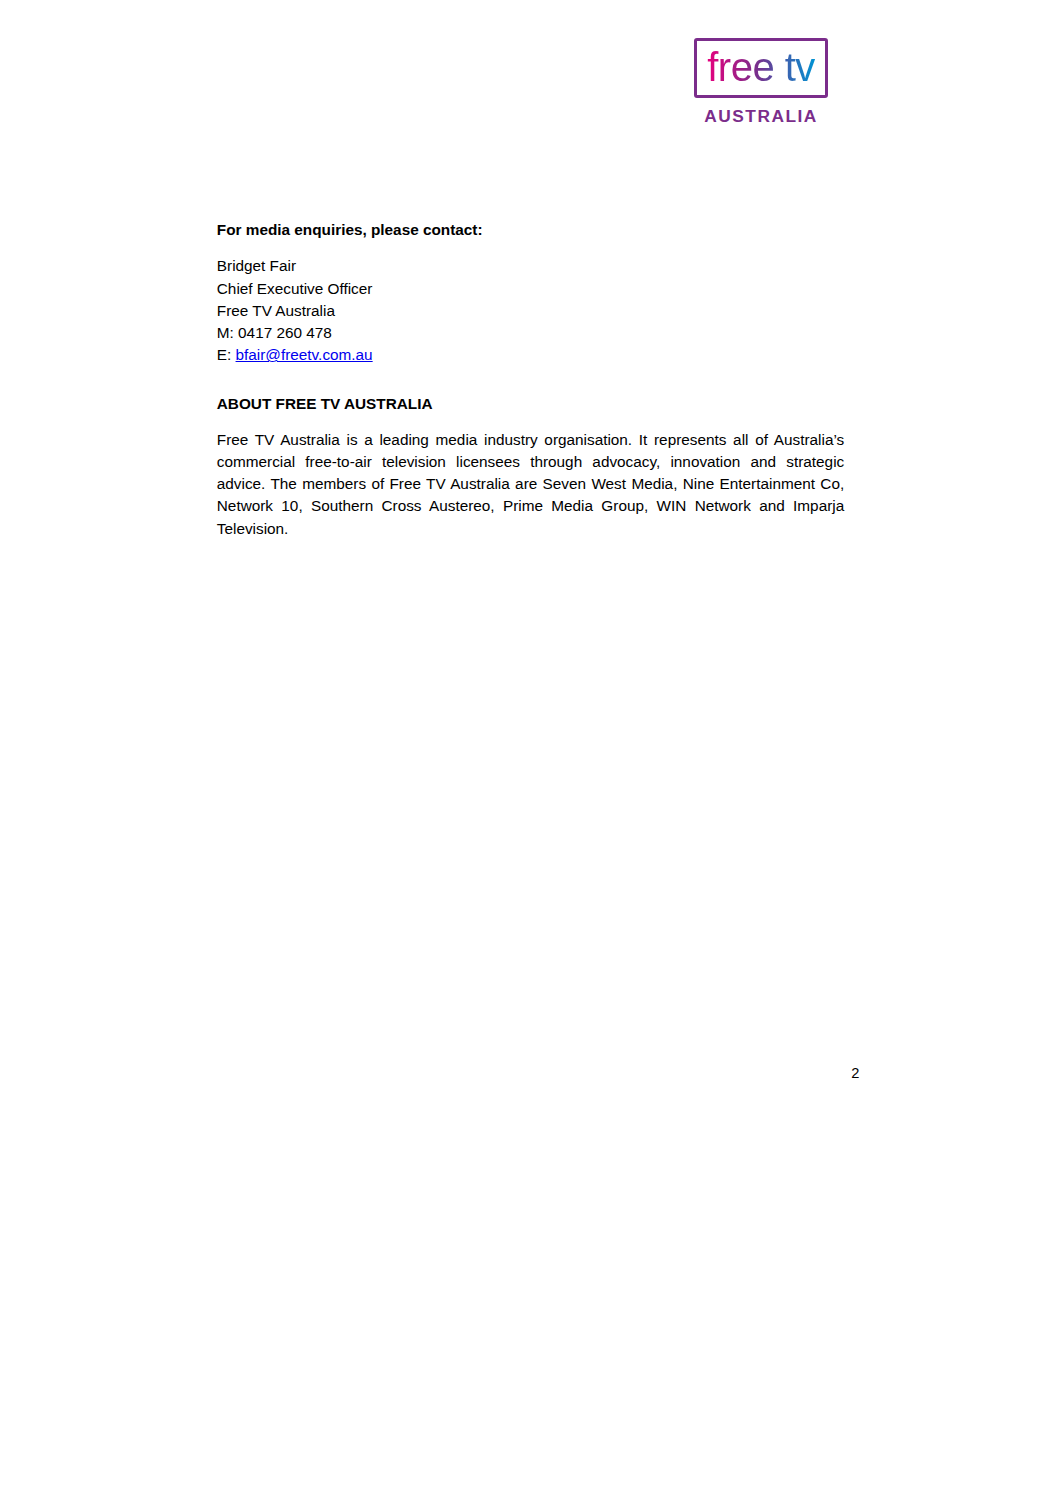free tv
AUSTRALIA
For media enquiries, please contact:
Bridget Fair
Chief Executive Officer
Free TV Australia
M: 0417 260 478
E: bfair@freetv.com.au
ABOUT FREE TV AUSTRALIA
Free TV Australia is a leading media industry organisation. It represents all of Australia’s commercial free-to-air television licensees through advocacy, innovation and strategic advice. The members of Free TV Australia are Seven West Media, Nine Entertainment Co, Network 10, Southern Cross Austereo, Prime Media Group, WIN Network and Imparja Television.
2